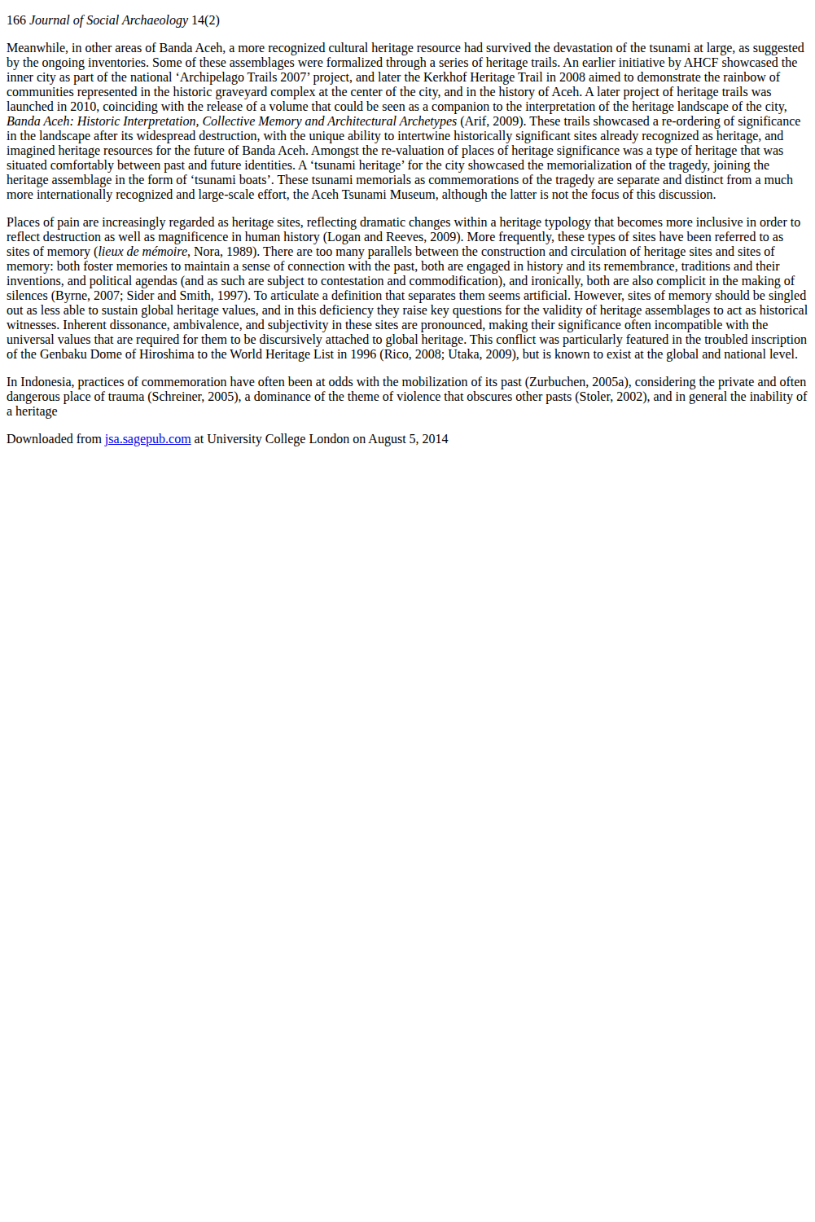166 Journal of Social Archaeology 14(2)
Meanwhile, in other areas of Banda Aceh, a more recognized cultural heritage resource had survived the devastation of the tsunami at large, as suggested by the ongoing inventories. Some of these assemblages were formalized through a series of heritage trails. An earlier initiative by AHCF showcased the inner city as part of the national ‘Archipelago Trails 2007’ project, and later the Kerkhof Heritage Trail in 2008 aimed to demonstrate the rainbow of communities represented in the historic graveyard complex at the center of the city, and in the history of Aceh. A later project of heritage trails was launched in 2010, coinciding with the release of a volume that could be seen as a companion to the interpretation of the heritage landscape of the city, Banda Aceh: Historic Interpretation, Collective Memory and Architectural Archetypes (Arif, 2009). These trails showcased a re-ordering of significance in the landscape after its widespread destruction, with the unique ability to intertwine historically significant sites already recognized as heritage, and imagined heritage resources for the future of Banda Aceh. Amongst the re-valuation of places of heritage significance was a type of heritage that was situated comfortably between past and future identities. A ‘tsunami heritage’ for the city showcased the memorialization of the tragedy, joining the heritage assemblage in the form of ‘tsunami boats’. These tsunami memorials as commemorations of the tragedy are separate and distinct from a much more internationally recognized and large-scale effort, the Aceh Tsunami Museum, although the latter is not the focus of this discussion.
Places of pain are increasingly regarded as heritage sites, reflecting dramatic changes within a heritage typology that becomes more inclusive in order to reflect destruction as well as magnificence in human history (Logan and Reeves, 2009). More frequently, these types of sites have been referred to as sites of memory (lieux de mémoire, Nora, 1989). There are too many parallels between the construction and circulation of heritage sites and sites of memory: both foster memories to maintain a sense of connection with the past, both are engaged in history and its remembrance, traditions and their inventions, and political agendas (and as such are subject to contestation and commodification), and ironically, both are also complicit in the making of silences (Byrne, 2007; Sider and Smith, 1997). To articulate a definition that separates them seems artificial. However, sites of memory should be singled out as less able to sustain global heritage values, and in this deficiency they raise key questions for the validity of heritage assemblages to act as historical witnesses. Inherent dissonance, ambivalence, and subjectivity in these sites are pronounced, making their significance often incompatible with the universal values that are required for them to be discursively attached to global heritage. This conflict was particularly featured in the troubled inscription of the Genbaku Dome of Hiroshima to the World Heritage List in 1996 (Rico, 2008; Utaka, 2009), but is known to exist at the global and national level.
In Indonesia, practices of commemoration have often been at odds with the mobilization of its past (Zurbuchen, 2005a), considering the private and often dangerous place of trauma (Schreiner, 2005), a dominance of the theme of violence that obscures other pasts (Stoler, 2002), and in general the inability of a heritage
Downloaded from jsa.sagepub.com at University College London on August 5, 2014